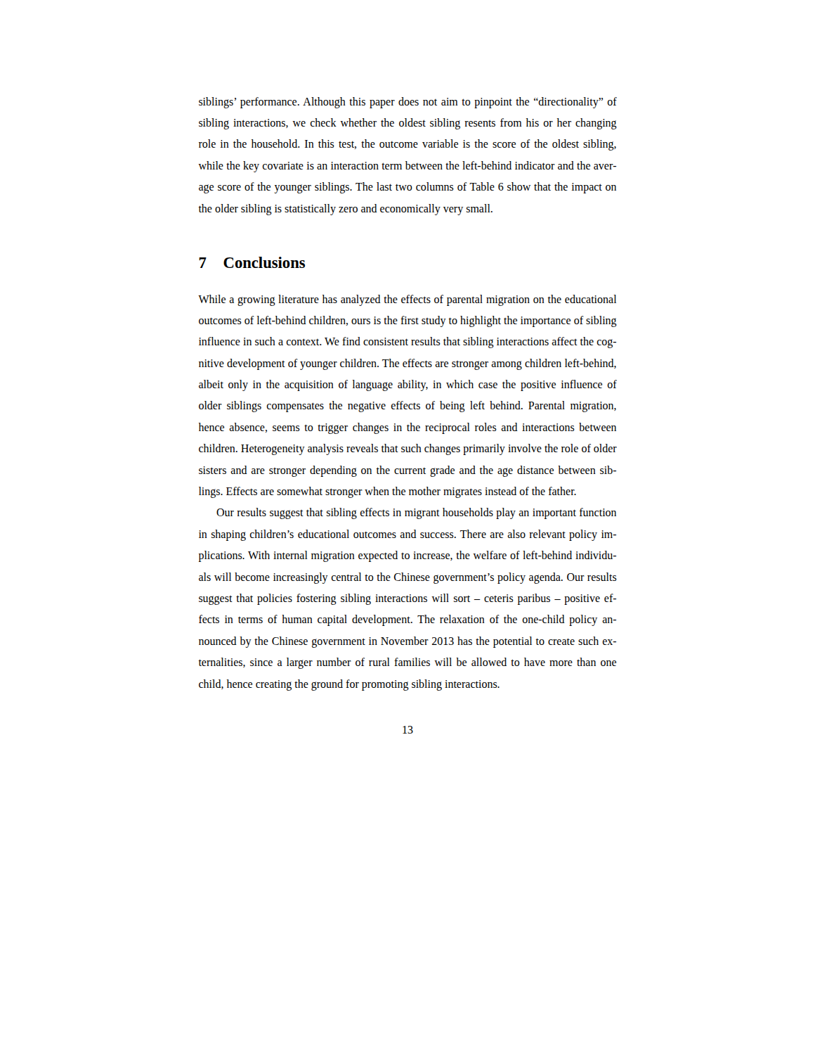siblings’ performance. Although this paper does not aim to pinpoint the “directionality” of sibling interactions, we check whether the oldest sibling resents from his or her changing role in the household. In this test, the outcome variable is the score of the oldest sibling, while the key covariate is an interaction term between the left-behind indicator and the average score of the younger siblings. The last two columns of Table 6 show that the impact on the older sibling is statistically zero and economically very small.
7 Conclusions
While a growing literature has analyzed the effects of parental migration on the educational outcomes of left-behind children, ours is the first study to highlight the importance of sibling influence in such a context. We find consistent results that sibling interactions affect the cognitive development of younger children. The effects are stronger among children left-behind, albeit only in the acquisition of language ability, in which case the positive influence of older siblings compensates the negative effects of being left behind. Parental migration, hence absence, seems to trigger changes in the reciprocal roles and interactions between children. Heterogeneity analysis reveals that such changes primarily involve the role of older sisters and are stronger depending on the current grade and the age distance between siblings. Effects are somewhat stronger when the mother migrates instead of the father.
Our results suggest that sibling effects in migrant households play an important function in shaping children’s educational outcomes and success. There are also relevant policy implications. With internal migration expected to increase, the welfare of left-behind individuals will become increasingly central to the Chinese government’s policy agenda. Our results suggest that policies fostering sibling interactions will sort – ceteris paribus – positive effects in terms of human capital development. The relaxation of the one-child policy announced by the Chinese government in November 2013 has the potential to create such externalities, since a larger number of rural families will be allowed to have more than one child, hence creating the ground for promoting sibling interactions.
13